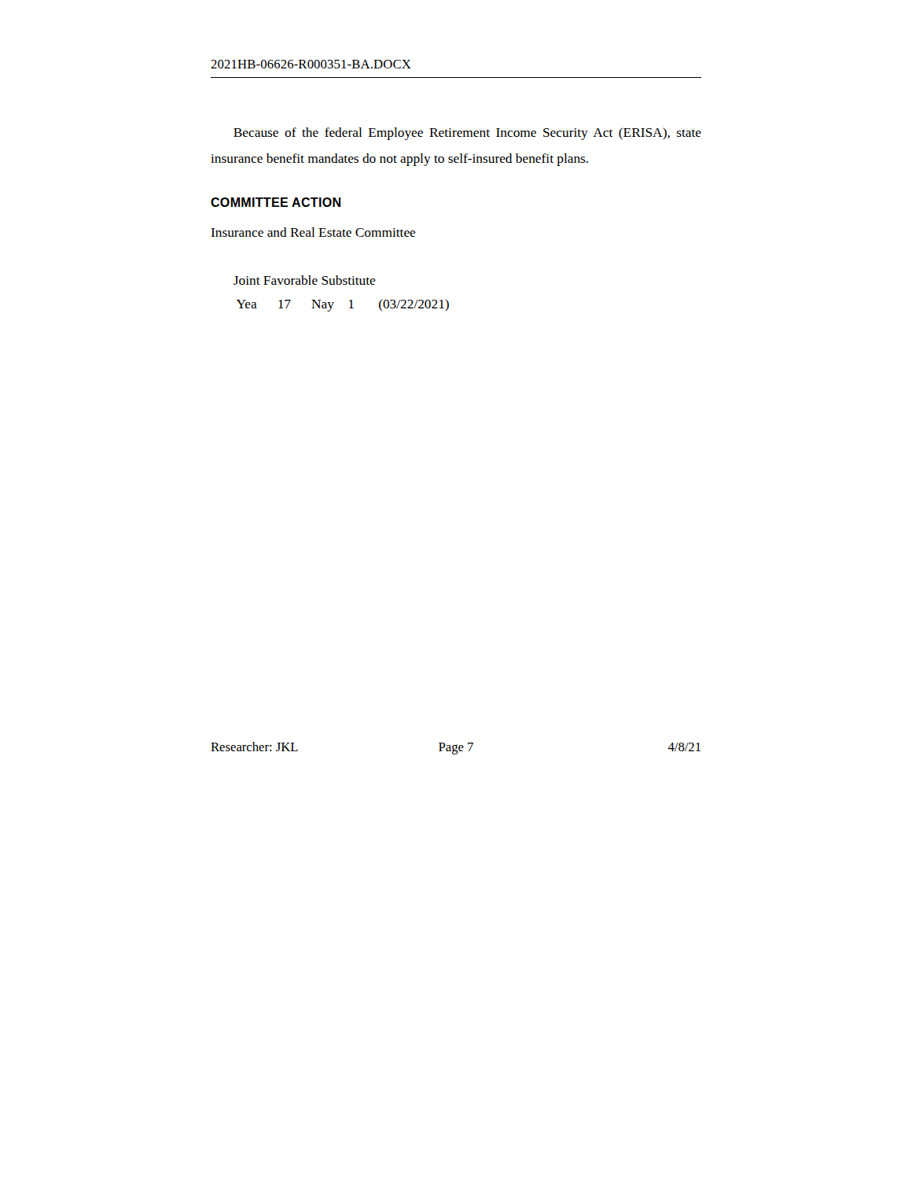2021HB-06626-R000351-BA.DOCX
Because of the federal Employee Retirement Income Security Act (ERISA), state insurance benefit mandates do not apply to self-insured benefit plans.
COMMITTEE ACTION
Insurance and Real Estate Committee
Joint Favorable Substitute
Yea 17 Nay 1 (03/22/2021)
| Researcher: JKL | Page 7 | 4/8/21 |